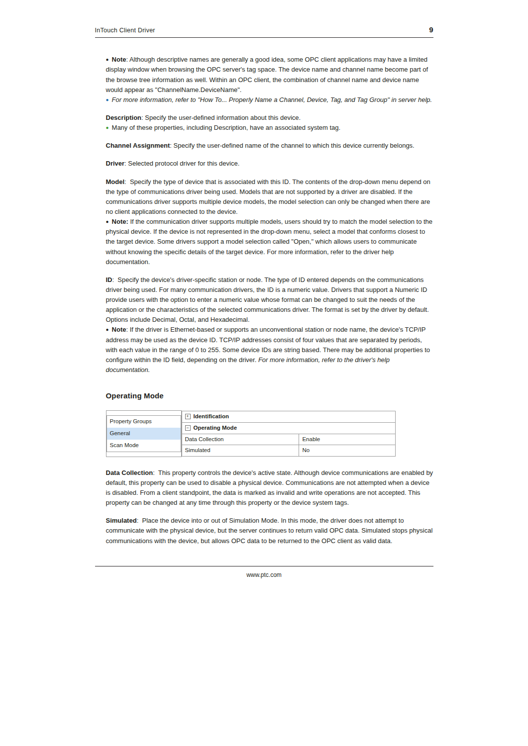InTouch Client Driver
9
Note: Although descriptive names are generally a good idea, some OPC client applications may have a limited display window when browsing the OPC server's tag space. The device name and channel name become part of the browse tree information as well. Within an OPC client, the combination of channel name and device name would appear as "ChannelName.DeviceName".
For more information, refer to "How To... Properly Name a Channel, Device, Tag, and Tag Group" in server help.
Description: Specify the user-defined information about this device.
Many of these properties, including Description, have an associated system tag.
Channel Assignment: Specify the user-defined name of the channel to which this device currently belongs.
Driver: Selected protocol driver for this device.
Model: Specify the type of device that is associated with this ID. The contents of the drop-down menu depend on the type of communications driver being used. Models that are not supported by a driver are disabled. If the communications driver supports multiple device models, the model selection can only be changed when there are no client applications connected to the device.
Note: If the communication driver supports multiple models, users should try to match the model selection to the physical device. If the device is not represented in the drop-down menu, select a model that conforms closest to the target device. Some drivers support a model selection called "Open," which allows users to communicate without knowing the specific details of the target device. For more information, refer to the driver help documentation.
ID: Specify the device's driver-specific station or node. The type of ID entered depends on the communications driver being used. For many communication drivers, the ID is a numeric value. Drivers that support a Numeric ID provide users with the option to enter a numeric value whose format can be changed to suit the needs of the application or the characteristics of the selected communications driver. The format is set by the driver by default. Options include Decimal, Octal, and Hexadecimal.
Note: If the driver is Ethernet-based or supports an unconventional station or node name, the device's TCP/IP address may be used as the device ID. TCP/IP addresses consist of four values that are separated by periods, with each value in the range of 0 to 255. Some device IDs are string based. There may be additional properties to configure within the ID field, depending on the driver. For more information, refer to the driver's help documentation.
Operating Mode
| Property Groups General Scan Mode | / + Identification / / − Operating Mode / / Data Collection / Enable / / Simulated / No / |
Data Collection: This property controls the device's active state. Although device communications are enabled by default, this property can be used to disable a physical device. Communications are not attempted when a device is disabled. From a client standpoint, the data is marked as invalid and write operations are not accepted. This property can be changed at any time through this property or the device system tags.
Simulated: Place the device into or out of Simulation Mode. In this mode, the driver does not attempt to communicate with the physical device, but the server continues to return valid OPC data. Simulated stops physical communications with the device, but allows OPC data to be returned to the OPC client as valid data.
www.ptc.com